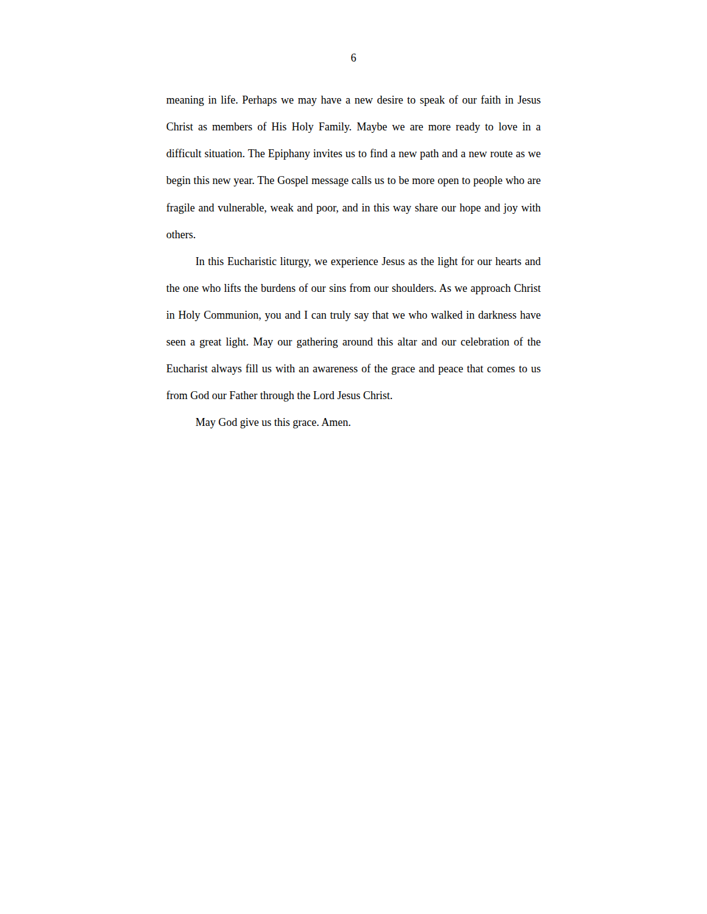6
meaning in life. Perhaps we may have a new desire to speak of our faith in Jesus Christ as members of His Holy Family. Maybe we are more ready to love in a difficult situation. The Epiphany invites us to find a new path and a new route as we begin this new year. The Gospel message calls us to be more open to people who are fragile and vulnerable, weak and poor, and in this way share our hope and joy with others.
In this Eucharistic liturgy, we experience Jesus as the light for our hearts and the one who lifts the burdens of our sins from our shoulders. As we approach Christ in Holy Communion, you and I can truly say that we who walked in darkness have seen a great light. May our gathering around this altar and our celebration of the Eucharist always fill us with an awareness of the grace and peace that comes to us from God our Father through the Lord Jesus Christ.
May God give us this grace. Amen.